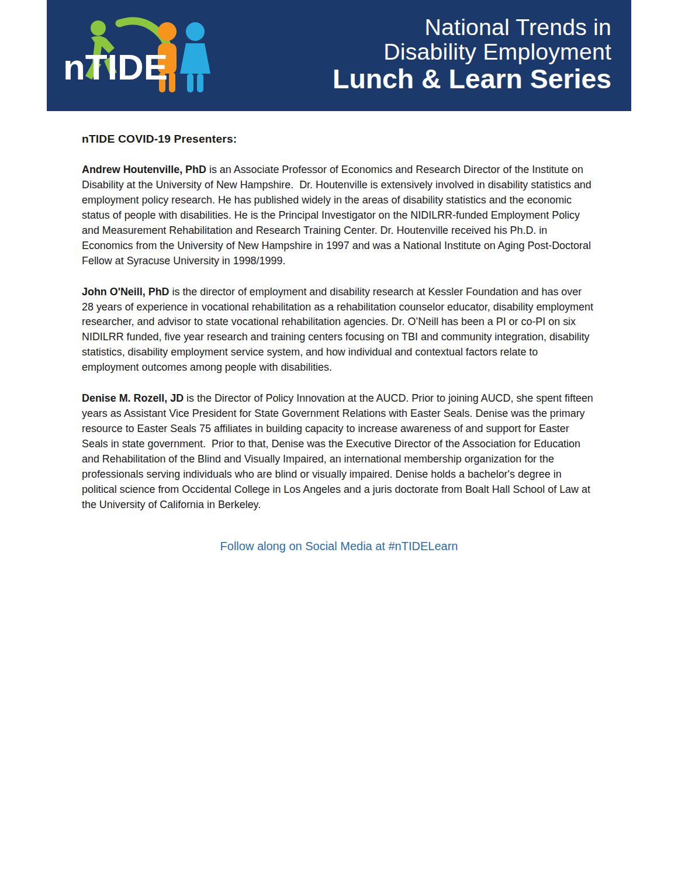nTIDE
National Trends in Disability Employment Lunch & Learn Series
nTIDE COVID-19 Presenters:
Andrew Houtenville, PhD is an Associate Professor of Economics and Research Director of the Institute on Disability at the University of New Hampshire. Dr. Houtenville is extensively involved in disability statistics and employment policy research. He has published widely in the areas of disability statistics and the economic status of people with disabilities. He is the Principal Investigator on the NIDILRR-funded Employment Policy and Measurement Rehabilitation and Research Training Center. Dr. Houtenville received his Ph.D. in Economics from the University of New Hampshire in 1997 and was a National Institute on Aging Post-Doctoral Fellow at Syracuse University in 1998/1999.
John O'Neill, PhD is the director of employment and disability research at Kessler Foundation and has over 28 years of experience in vocational rehabilitation as a rehabilitation counselor educator, disability employment researcher, and advisor to state vocational rehabilitation agencies. Dr. O’Neill has been a PI or co-PI on six NIDILRR funded, five year research and training centers focusing on TBI and community integration, disability statistics, disability employment service system, and how individual and contextual factors relate to employment outcomes among people with disabilities.
Denise M. Rozell, JD is the Director of Policy Innovation at the AUCD. Prior to joining AUCD, she spent fifteen years as Assistant Vice President for State Government Relations with Easter Seals. Denise was the primary resource to Easter Seals 75 affiliates in building capacity to increase awareness of and support for Easter Seals in state government. Prior to that, Denise was the Executive Director of the Association for Education and Rehabilitation of the Blind and Visually Impaired, an international membership organization for the professionals serving individuals who are blind or visually impaired. Denise holds a bachelor's degree in political science from Occidental College in Los Angeles and a juris doctorate from Boalt Hall School of Law at the University of California in Berkeley.
Follow along on Social Media at #nTIDELearn